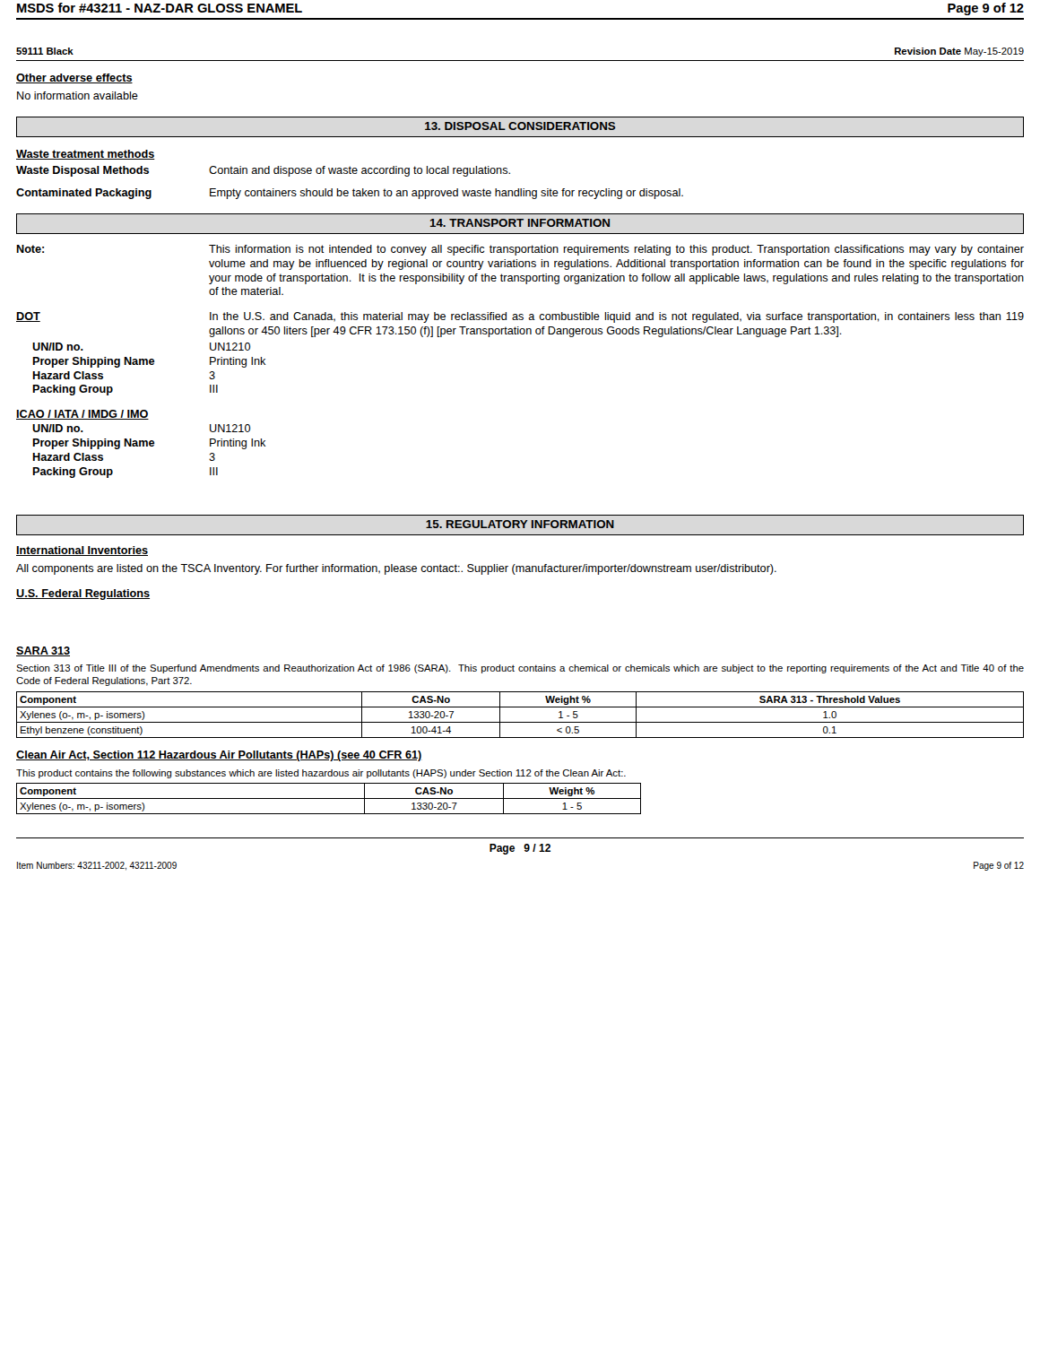MSDS for #43211 - NAZ-DAR GLOSS ENAMEL
Page 9 of 12
59111 Black
Revision Date May-15-2019
Other adverse effects
No information available
13. DISPOSAL CONSIDERATIONS
Waste treatment methods
Waste Disposal Methods
Contain and dispose of waste according to local regulations.
Contaminated Packaging
Empty containers should be taken to an approved waste handling site for recycling or disposal.
14. TRANSPORT INFORMATION
Note:
This information is not intended to convey all specific transportation requirements relating to this product. Transportation classifications may vary by container volume and may be influenced by regional or country variations in regulations. Additional transportation information can be found in the specific regulations for your mode of transportation. It is the responsibility of the transporting organization to follow all applicable laws, regulations and rules relating to the transportation of the material.
DOT
In the U.S. and Canada, this material may be reclassified as a combustible liquid and is not regulated, via surface transportation, in containers less than 119 gallons or 450 liters [per 49 CFR 173.150 (f)] [per Transportation of Dangerous Goods Regulations/Clear Language Part 1.33].
UN/ID no.
UN1210
Proper Shipping Name
Printing Ink
Hazard Class
3
Packing Group
III
ICAO / IATA / IMDG / IMO
UN/ID no.
UN1210
Proper Shipping Name
Printing Ink
Hazard Class
3
Packing Group
III
15. REGULATORY INFORMATION
International Inventories
All components are listed on the TSCA Inventory. For further information, please contact:. Supplier (manufacturer/importer/downstream user/distributor).
U.S. Federal Regulations
SARA 313
Section 313 of Title III of the Superfund Amendments and Reauthorization Act of 1986 (SARA). This product contains a chemical or chemicals which are subject to the reporting requirements of the Act and Title 40 of the Code of Federal Regulations, Part 372.
| Component | CAS-No | Weight % | SARA 313 - Threshold Values |
| --- | --- | --- | --- |
| Xylenes (o-, m-, p- isomers) | 1330-20-7 | 1 - 5 | 1.0 |
| Ethyl benzene (constituent) | 100-41-4 | < 0.5 | 0.1 |
Clean Air Act, Section 112 Hazardous Air Pollutants (HAPs) (see 40 CFR 61)
This product contains the following substances which are listed hazardous air pollutants (HAPS) under Section 112 of the Clean Air Act:.
| Component | CAS-No | Weight % |
| --- | --- | --- |
| Xylenes (o-, m-, p- isomers) | 1330-20-7 | 1 - 5 |
Page 9 / 12
Item Numbers: 43211-2002, 43211-2009
Page 9 of 12